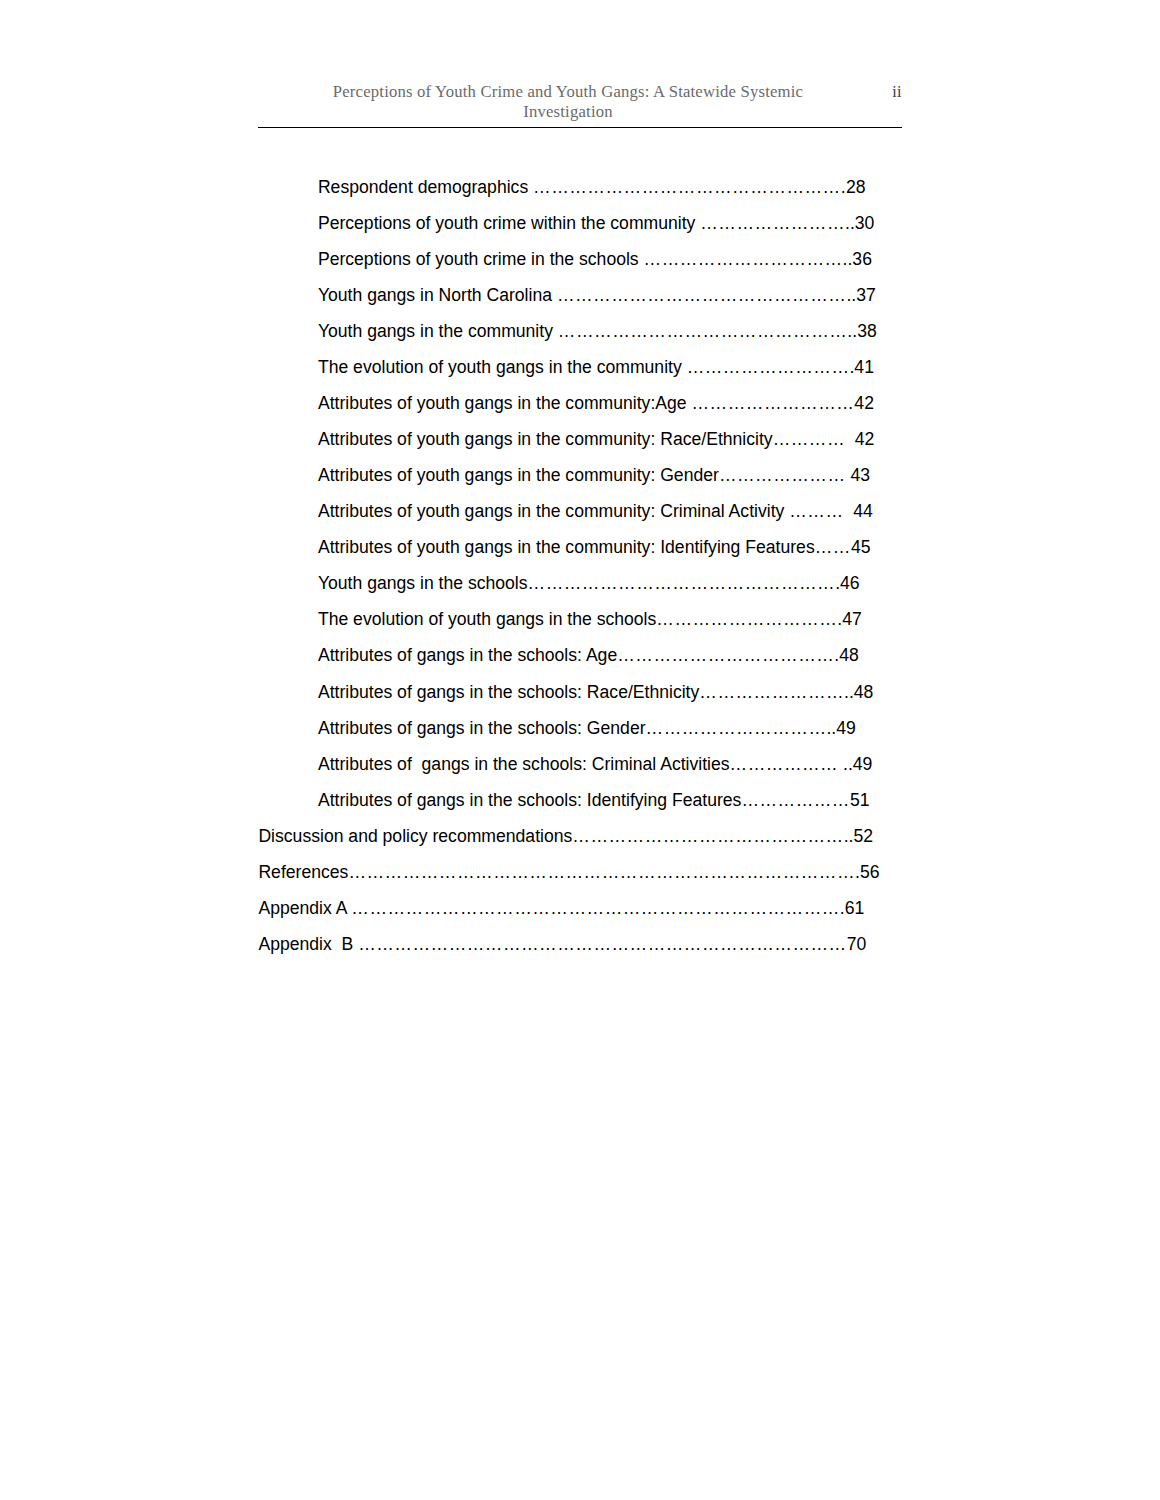Perceptions of Youth Crime and Youth Gangs: A Statewide Systemic Investigation
ii
Respondent demographics ……………………………………………. 28 Perceptions of youth crime within the community ……………………..30 Perceptions of youth crime in the schools ……………………………..36 Youth gangs in North Carolina …………………………………………..37 Youth gangs in the community …………………………………………..38 The evolution of youth gangs in the community ……………………….41 Attributes of youth gangs in the community:Age ………………………42 Attributes of youth gangs in the community: Race/Ethnicity………… 42 Attributes of youth gangs in the community: Gender………………… 43 Attributes of youth gangs in the community: Criminal Activity ……… 44 Attributes of youth gangs in the community: Identifying Features……45 Youth gangs in the schools…………………………………………….46 The evolution of youth gangs in the schools………………………….47 Attributes of gangs in the schools: Age……………………………….48 Attributes of gangs in the schools: Race/Ethnicity……………………..48 Attributes of gangs in the schools: Gender…………………………..49 Attributes of gangs in the schools: Criminal Activities……………… ..49 Attributes of gangs in the schools: Identifying Features………………51 Discussion and policy recommendations………………………………………..52 References………………………………………………………………………….56 Appendix A ……………………………………………………………………….61 Appendix B ………………………………………………………………………70